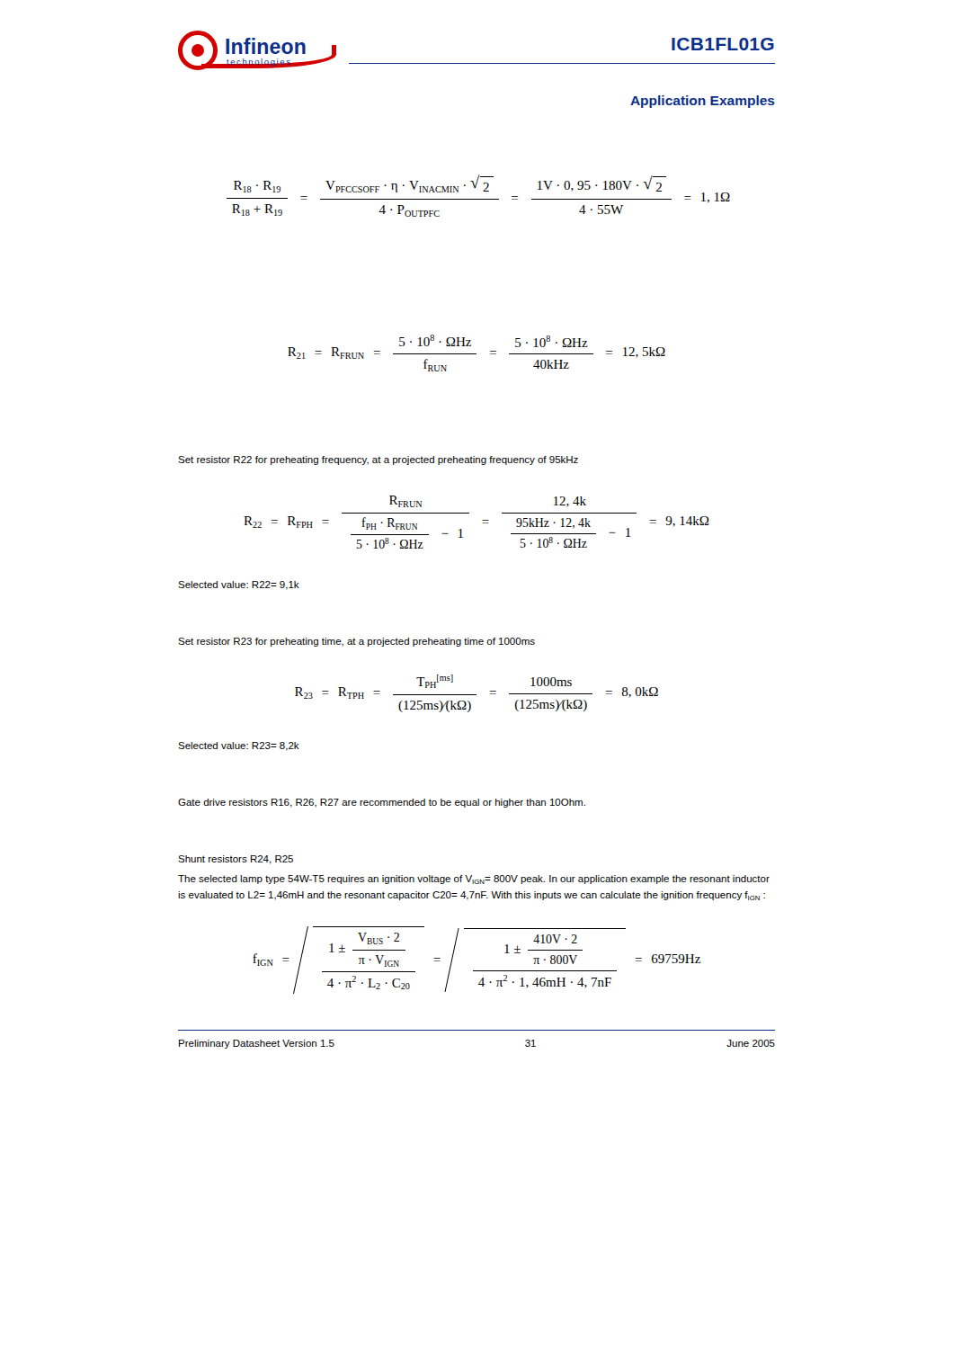Infineon
technologies
ICB1FL01G
Application Examples
R18 · R19 R18 + R19 = VPFCCSOFF · η · VINACMIN · 2 4 · POUTPFC = 1V · 0, 95 · 180V · 2 4 · 55W = 1, 1Ω
R21 = RFRUN = 5 · 108 · ΩHz fRUN = 5 · 108 · ΩHz 40kHz = 12, 5kΩ
Set resistor R22 for preheating frequency, at a projected preheating frequency of 95kHz
R22 = RFPH = RFRUN fPH · RFRUN 5 · 108 · ΩHz − 1 = 12, 4k 95kHz · 12, 4k 5 · 108 · ΩHz − 1 = 9, 14kΩ
Selected value: R22= 9,1k
Set resistor R23 for preheating time, at a projected preheating time of 1000ms
R23 = RTPH = TPH[ms] (125ms)⁄(kΩ) = 1000ms (125ms)⁄(kΩ) = 8, 0kΩ
Selected value: R23= 8,2k
Gate drive resistors R16, R26, R27 are recommended to be equal or higher than 10Ohm.
Shunt resistors R24, R25
The selected lamp type 54W-T5 requires an ignition voltage of VIGN= 800V peak. In our application example the resonant inductor is evaluated to L2= 1,46mH and the resonant capacitor C20= 4,7nF. With this inputs we can calculate the ignition frequency fIGN :
fIGN = 1 ± VBUS · 2 π · VIGN 4 · π2 · L2 · C20 = 1 ± 410V · 2 π · 800V 4 · π2 · 1, 46mH · 4, 7nF = 69759Hz
Preliminary Datasheet Version 1.5
31
June 2005